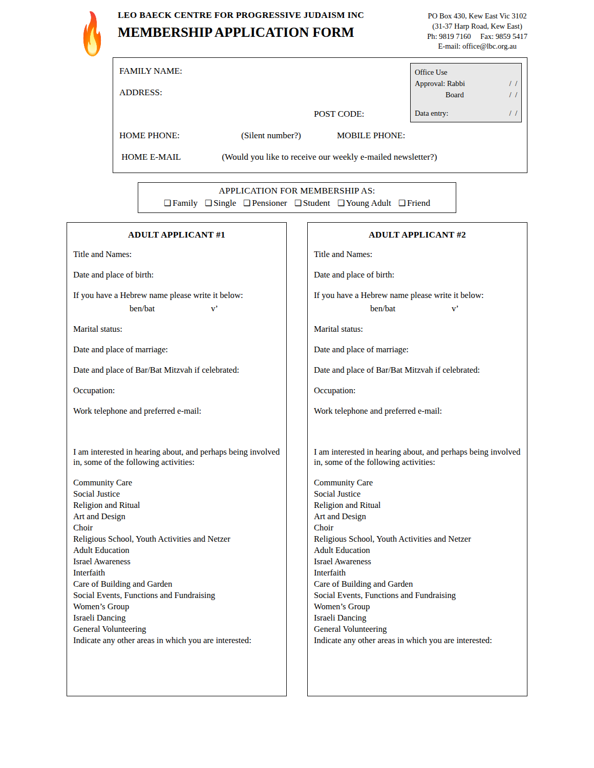🔥
LEO BAECK CENTRE FOR PROGRESSIVE JUDAISM INC
MEMBERSHIP APPLICATION FORM
PO Box 430, Kew East Vic 3102
(31-37 Harp Road, Kew East)
Ph: 9819 7160 Fax: 9859 5417
E-mail: office@lbc.org.au
Office Use
Approval: Rabbi/ /
Board/ /
Data entry:/ /
FAMILY NAME:
ADDRESS:
POST CODE:
HOME PHONE:(Silent number?) MOBILE PHONE:
HOME E-MAIL(Would you like to receive our weekly e-mailed newsletter?)
APPLICATION FOR MEMBERSHIP AS:
❑Family ❑Single ❑Pensioner ❑Student ❑Young Adult ❑Friend
ADULT APPLICANT #1
Title and Names:
Date and place of birth:
If you have a Hebrew name please write it below:
ben/batv’
Marital status:
Date and place of marriage:
Date and place of Bar/Bat Mitzvah if celebrated:
Occupation:
Work telephone and preferred e-mail:
I am interested in hearing about, and perhaps being involved in, some of the following activities:
Community Care
Social Justice
Religion and Ritual
Art and Design
Choir
Religious School, Youth Activities and Netzer
Adult Education
Israel Awareness
Interfaith
Care of Building and Garden
Social Events, Functions and Fundraising
Women’s Group
Israeli Dancing
General Volunteering
Indicate any other areas in which you are interested:
ADULT APPLICANT #2
Title and Names:
Date and place of birth:
If you have a Hebrew name please write it below:
ben/batv’
Marital status:
Date and place of marriage:
Date and place of Bar/Bat Mitzvah if celebrated:
Occupation:
Work telephone and preferred e-mail:
I am interested in hearing about, and perhaps being involved in, some of the following activities:
Community Care
Social Justice
Religion and Ritual
Art and Design
Choir
Religious School, Youth Activities and Netzer
Adult Education
Israel Awareness
Interfaith
Care of Building and Garden
Social Events, Functions and Fundraising
Women’s Group
Israeli Dancing
General Volunteering
Indicate any other areas in which you are interested: